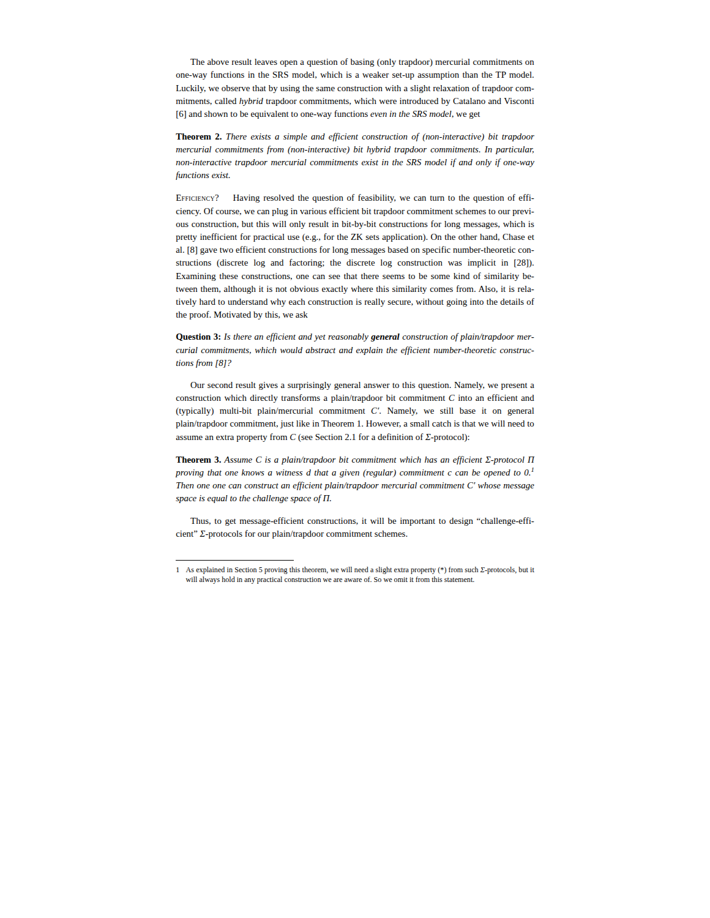The above result leaves open a question of basing (only trapdoor) mercurial commitments on one-way functions in the SRS model, which is a weaker set-up assumption than the TP model. Luckily, we observe that by using the same construction with a slight relaxation of trapdoor commitments, called hybrid trapdoor commitments, which were introduced by Catalano and Visconti [6] and shown to be equivalent to one-way functions even in the SRS model, we get
Theorem 2. There exists a simple and efficient construction of (non-interactive) bit trapdoor mercurial commitments from (non-interactive) bit hybrid trapdoor commitments. In particular, non-interactive trapdoor mercurial commitments exist in the SRS model if and only if one-way functions exist.
Efficiency? Having resolved the question of feasibility, we can turn to the question of efficiency. Of course, we can plug in various efficient bit trapdoor commitment schemes to our previous construction, but this will only result in bit-by-bit constructions for long messages, which is pretty inefficient for practical use (e.g., for the ZK sets application). On the other hand, Chase et al. [8] gave two efficient constructions for long messages based on specific number-theoretic constructions (discrete log and factoring; the discrete log construction was implicit in [28]). Examining these constructions, one can see that there seems to be some kind of similarity between them, although it is not obvious exactly where this similarity comes from. Also, it is relatively hard to understand why each construction is really secure, without going into the details of the proof. Motivated by this, we ask
Question 3: Is there an efficient and yet reasonably general construction of plain/trapdoor mercurial commitments, which would abstract and explain the efficient number-theoretic constructions from [8]?
Our second result gives a surprisingly general answer to this question. Namely, we present a construction which directly transforms a plain/trapdoor bit commitment C into an efficient and (typically) multi-bit plain/mercurial commitment C′. Namely, we still base it on general plain/trapdoor commitment, just like in Theorem 1. However, a small catch is that we will need to assume an extra property from C (see Section 2.1 for a definition of Σ-protocol):
Theorem 3. Assume C is a plain/trapdoor bit commitment which has an efficient Σ-protocol Π proving that one knows a witness d that a given (regular) commitment c can be opened to 0.1 Then one one can construct an efficient plain/trapdoor mercurial commitment C′ whose message space is equal to the challenge space of Π.
Thus, to get message-efficient constructions, it will be important to design “challenge-efficient” Σ-protocols for our plain/trapdoor commitment schemes.
1 As explained in Section 5 proving this theorem, we will need a slight extra property (*) from such Σ-protocols, but it will always hold in any practical construction we are aware of. So we omit it from this statement.